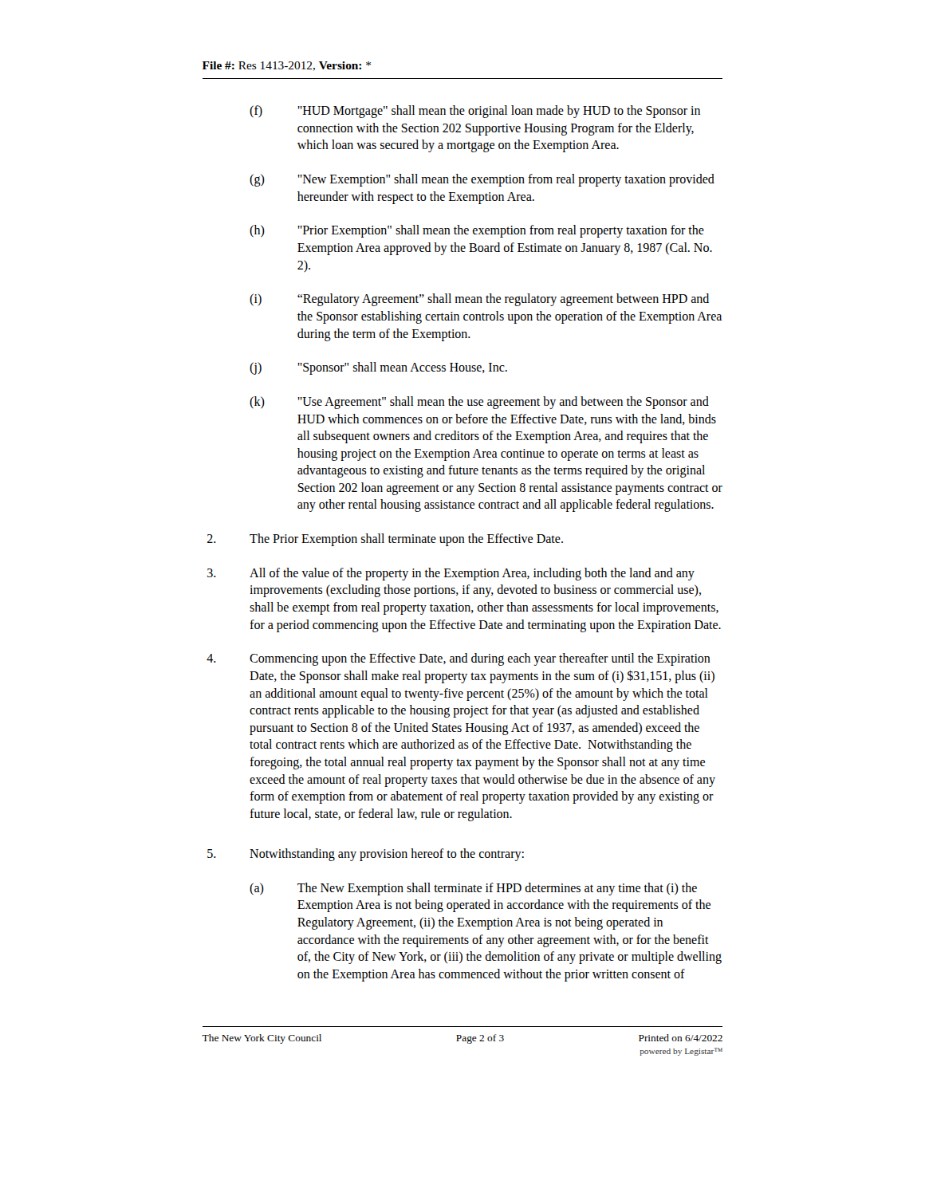File #: Res 1413-2012, Version: *
(f)
"HUD Mortgage" shall mean the original loan made by HUD to the Sponsor in connection with the Section 202 Supportive Housing Program for the Elderly, which loan was secured by a mortgage on the Exemption Area.
(g)
"New Exemption" shall mean the exemption from real property taxation provided hereunder with respect to the Exemption Area.
(h)
"Prior Exemption" shall mean the exemption from real property taxation for the Exemption Area approved by the Board of Estimate on January 8, 1987 (Cal. No. 2).
(i)
“Regulatory Agreement” shall mean the regulatory agreement between HPD and the Sponsor establishing certain controls upon the operation of the Exemption Area during the term of the Exemption.
(j)
"Sponsor" shall mean Access House, Inc.
(k)
"Use Agreement" shall mean the use agreement by and between the Sponsor and HUD which commences on or before the Effective Date, runs with the land, binds all subsequent owners and creditors of the Exemption Area, and requires that the housing project on the Exemption Area continue to operate on terms at least as advantageous to existing and future tenants as the terms required by the original Section 202 loan agreement or any Section 8 rental assistance payments contract or any other rental housing assistance contract and all applicable federal regulations.
2.
The Prior Exemption shall terminate upon the Effective Date.
3.
All of the value of the property in the Exemption Area, including both the land and any improvements (excluding those portions, if any, devoted to business or commercial use), shall be exempt from real property taxation, other than assessments for local improvements, for a period commencing upon the Effective Date and terminating upon the Expiration Date.
4.
Commencing upon the Effective Date, and during each year thereafter until the Expiration Date, the Sponsor shall make real property tax payments in the sum of (i) $31,151, plus (ii) an additional amount equal to twenty-five percent (25%) of the amount by which the total contract rents applicable to the housing project for that year (as adjusted and established pursuant to Section 8 of the United States Housing Act of 1937, as amended) exceed the total contract rents which are authorized as of the Effective Date. Notwithstanding the foregoing, the total annual real property tax payment by the Sponsor shall not at any time exceed the amount of real property taxes that would otherwise be due in the absence of any form of exemption from or abatement of real property taxation provided by any existing or future local, state, or federal law, rule or regulation.
5.
Notwithstanding any provision hereof to the contrary:
(a)
The New Exemption shall terminate if HPD determines at any time that (i) the Exemption Area is not being operated in accordance with the requirements of the Regulatory Agreement, (ii) the Exemption Area is not being operated in accordance with the requirements of any other agreement with, or for the benefit of, the City of New York, or (iii) the demolition of any private or multiple dwelling on the Exemption Area has commenced without the prior written consent of
The New York City Council
Page 2 of 3
Printed on 6/4/2022 powered by Legistar™